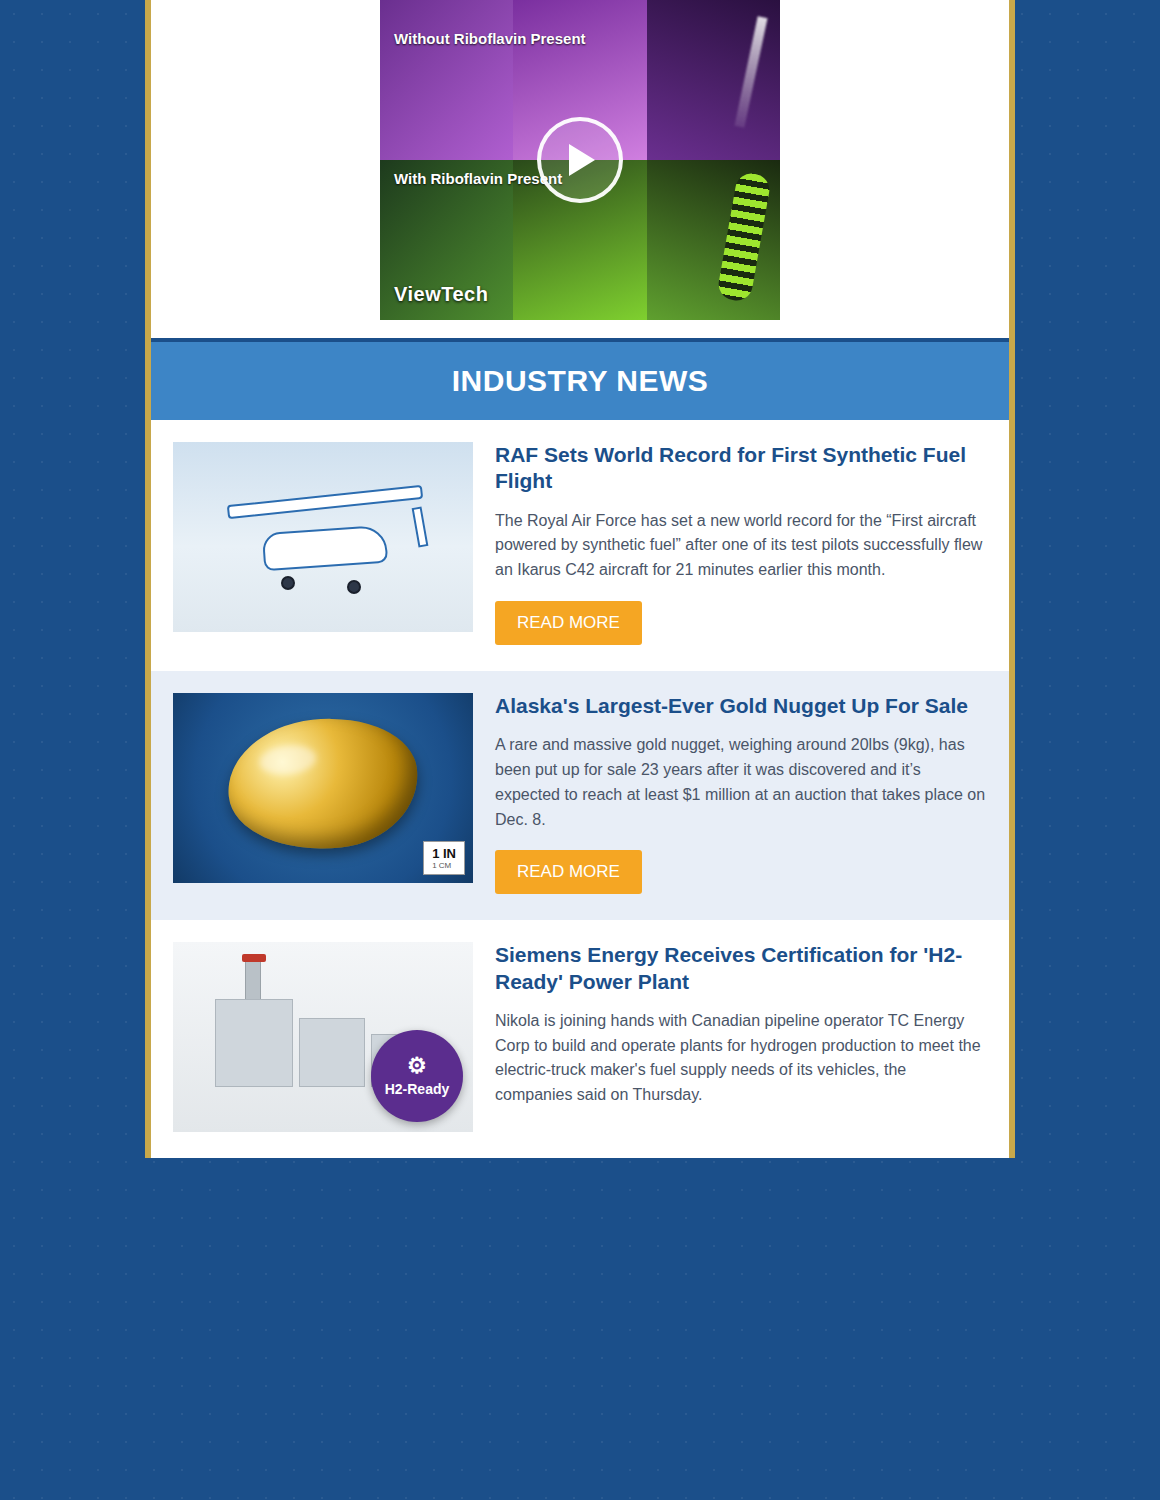Without Riboflavin Present
With Riboflavin Present
ViewTech
INDUSTRY NEWS
RAF Sets World Record for First Synthetic Fuel Flight
The Royal Air Force has set a new world record for the “First aircraft powered by synthetic fuel” after one of its test pilots successfully flew an Ikarus C42 aircraft for 21 minutes earlier this month.
READ MORE
1 IN1 CM
Alaska's Largest-Ever Gold Nugget Up For Sale
A rare and massive gold nugget, weighing around 20lbs (9kg), has been put up for sale 23 years after it was discovered and it’s expected to reach at least $1 million at an auction that takes place on Dec. 8.
READ MORE
⚙H2-Ready
Siemens Energy Receives Certification for 'H2-Ready' Power Plant
Nikola is joining hands with Canadian pipeline operator TC Energy Corp to build and operate plants for hydrogen production to meet the electric-truck maker's fuel supply needs of its vehicles, the companies said on Thursday.